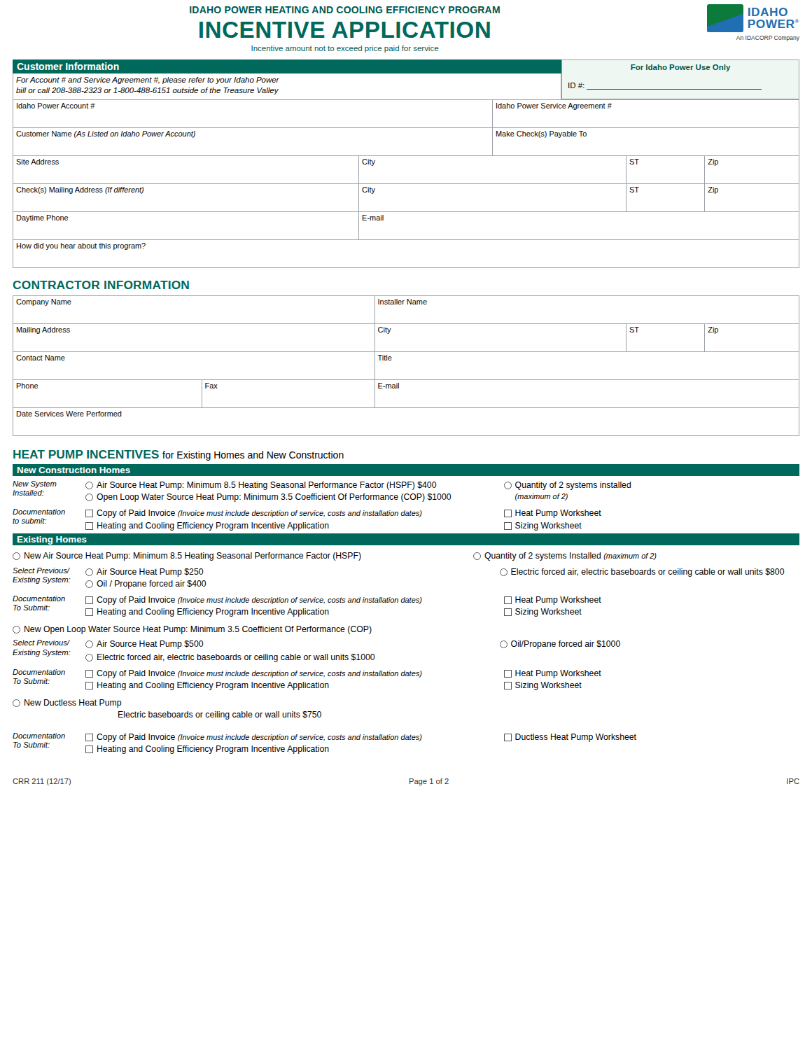IDAHO POWER HEATING AND COOLING EFFICIENCY PROGRAM
INCENTIVE APPLICATION
Incentive amount not to exceed price paid for service
IDAHO
POWER®
An IDACORP Company
Customer Information
For Account # and Service Agreement #, please refer to your Idaho Power
bill or call 208-388-2323 or 1-800-488-6151 outside of the Treasure Valley
For Idaho Power Use Only
ID #:
| Idaho Power Account # | Idaho Power Service Agreement # |
| Customer Name (As Listed on Idaho Power Account) | Make Check(s) Payable To |
| Site Address | City | ST | Zip |
| Check(s) Mailing Address (If different) | City | ST | Zip |
| Daytime Phone | E-mail |
| How did you hear about this program? |
CONTRACTOR INFORMATION
| Company Name | Installer Name |
| Mailing Address | City | ST | Zip |
| Contact Name | Title |
| Phone | Fax | E-mail |
| Date Services Were Performed |
HEAT PUMP INCENTIVES for Existing Homes and New Construction
New Construction Homes
New System
Installed:
Air Source Heat Pump: Minimum 8.5 Heating Seasonal Performance Factor (HSPF) $400
Open Loop Water Source Heat Pump: Minimum 3.5 Coefficient Of Performance (COP) $1000
Quantity of 2 systems installed
(maximum of 2)
Documentation
to submit:
Copy of Paid Invoice (Invoice must include description of service, costs and installation dates)
Heating and Cooling Efficiency Program Incentive Application
Heat Pump Worksheet
Sizing Worksheet
Existing Homes
New Air Source Heat Pump: Minimum 8.5 Heating Seasonal Performance Factor (HSPF)
Quantity of 2 systems Installed (maximum of 2)
Select Previous/
Existing System:
Air Source Heat Pump $250
Oil / Propane forced air $400
Electric forced air, electric baseboards or ceiling cable or wall units $800
Documentation
To Submit:
Copy of Paid Invoice (Invoice must include description of service, costs and installation dates)
Heating and Cooling Efficiency Program Incentive Application
Heat Pump Worksheet
Sizing Worksheet
New Open Loop Water Source Heat Pump: Minimum 3.5 Coefficient Of Performance (COP)
Select Previous/
Existing System:
Air Source Heat Pump $500
Oil/Propane forced air $1000
Electric forced air, electric baseboards or ceiling cable or wall units $1000
Documentation
To Submit:
Copy of Paid Invoice (Invoice must include description of service, costs and installation dates)
Heating and Cooling Efficiency Program Incentive Application
Heat Pump Worksheet
Sizing Worksheet
New Ductless Heat Pump
Electric baseboards or ceiling cable or wall units $750
Documentation
To Submit:
Copy of Paid Invoice (Invoice must include description of service, costs and installation dates)
Heating and Cooling Efficiency Program Incentive Application
Ductless Heat Pump Worksheet
CRR 211 (12/17)
Page 1 of 2
IPC